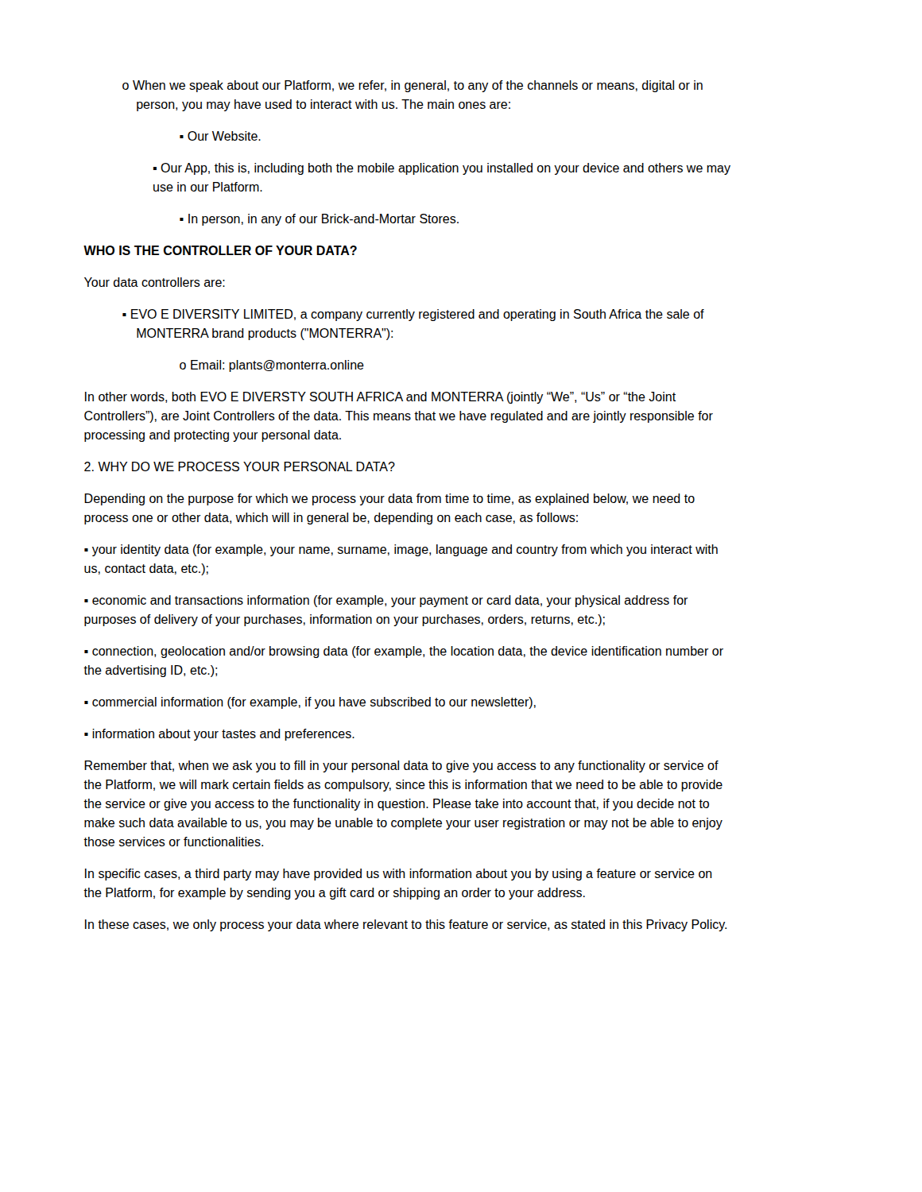o When we speak about our Platform, we refer, in general, to any of the channels or means, digital or in person, you may have used to interact with us. The main ones are:
▪ Our Website.
▪ Our App, this is, including both the mobile application you installed on your device and others we may use in our Platform.
▪ In person, in any of our Brick-and-Mortar Stores.
WHO IS THE CONTROLLER OF YOUR DATA?
Your data controllers are:
▪ EVO E DIVERSITY LIMITED, a company currently registered and operating in South Africa the sale of MONTERRA brand products ("MONTERRA"):
o Email: plants@monterra.online
In other words, both EVO E DIVERSTY SOUTH AFRICA and MONTERRA (jointly “We”, “Us” or “the Joint Controllers”), are Joint Controllers of the data. This means that we have regulated and are jointly responsible for processing and protecting your personal data.
2. WHY DO WE PROCESS YOUR PERSONAL DATA?
Depending on the purpose for which we process your data from time to time, as explained below, we need to process one or other data, which will in general be, depending on each case, as follows:
▪ your identity data (for example, your name, surname, image, language and country from which you interact with us, contact data, etc.);
▪ economic and transactions information (for example, your payment or card data, your physical address for purposes of delivery of your purchases, information on your purchases, orders, returns, etc.);
▪ connection, geolocation and/or browsing data (for example, the location data, the device identification number or the advertising ID, etc.);
▪ commercial information (for example, if you have subscribed to our newsletter),
▪ information about your tastes and preferences.
Remember that, when we ask you to fill in your personal data to give you access to any functionality or service of the Platform, we will mark certain fields as compulsory, since this is information that we need to be able to provide the service or give you access to the functionality in question. Please take into account that, if you decide not to make such data available to us, you may be unable to complete your user registration or may not be able to enjoy those services or functionalities.
In specific cases, a third party may have provided us with information about you by using a feature or service on the Platform, for example by sending you a gift card or shipping an order to your address.
In these cases, we only process your data where relevant to this feature or service, as stated in this Privacy Policy.